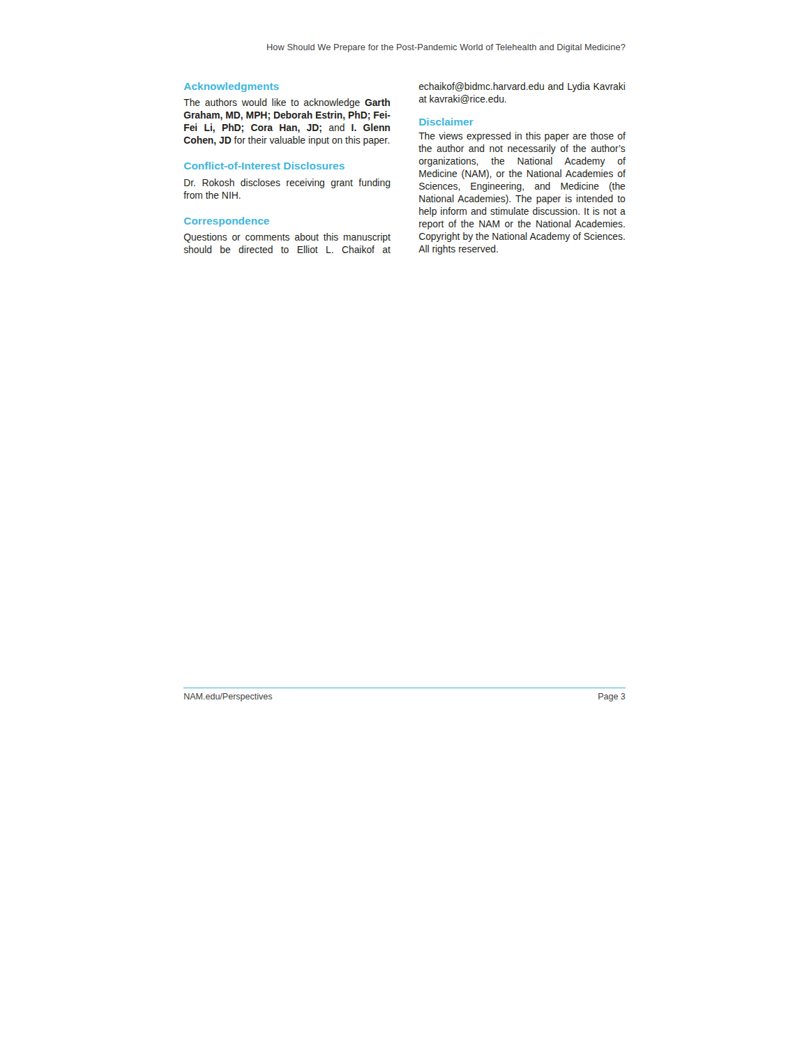How Should We Prepare for the Post-Pandemic World of Telehealth and Digital Medicine?
Acknowledgments
The authors would like to acknowledge Garth Graham, MD, MPH; Deborah Estrin, PhD; Fei-Fei Li, PhD; Cora Han, JD; and I. Glenn Cohen, JD for their valuable input on this paper.
Conflict-of-Interest Disclosures
Dr. Rokosh discloses receiving grant funding from the NIH.
Correspondence
Questions or comments about this manuscript should be directed to Elliot L. Chaikof at echaikof@bidmc.harvard.edu and Lydia Kavraki at kavraki@rice.edu.
Disclaimer
The views expressed in this paper are those of the author and not necessarily of the author’s organizations, the National Academy of Medicine (NAM), or the National Academies of Sciences, Engineering, and Medicine (the National Academies). The paper is intended to help inform and stimulate discussion. It is not a report of the NAM or the National Academies. Copyright by the National Academy of Sciences. All rights reserved.
NAM.edu/Perspectives Page 3